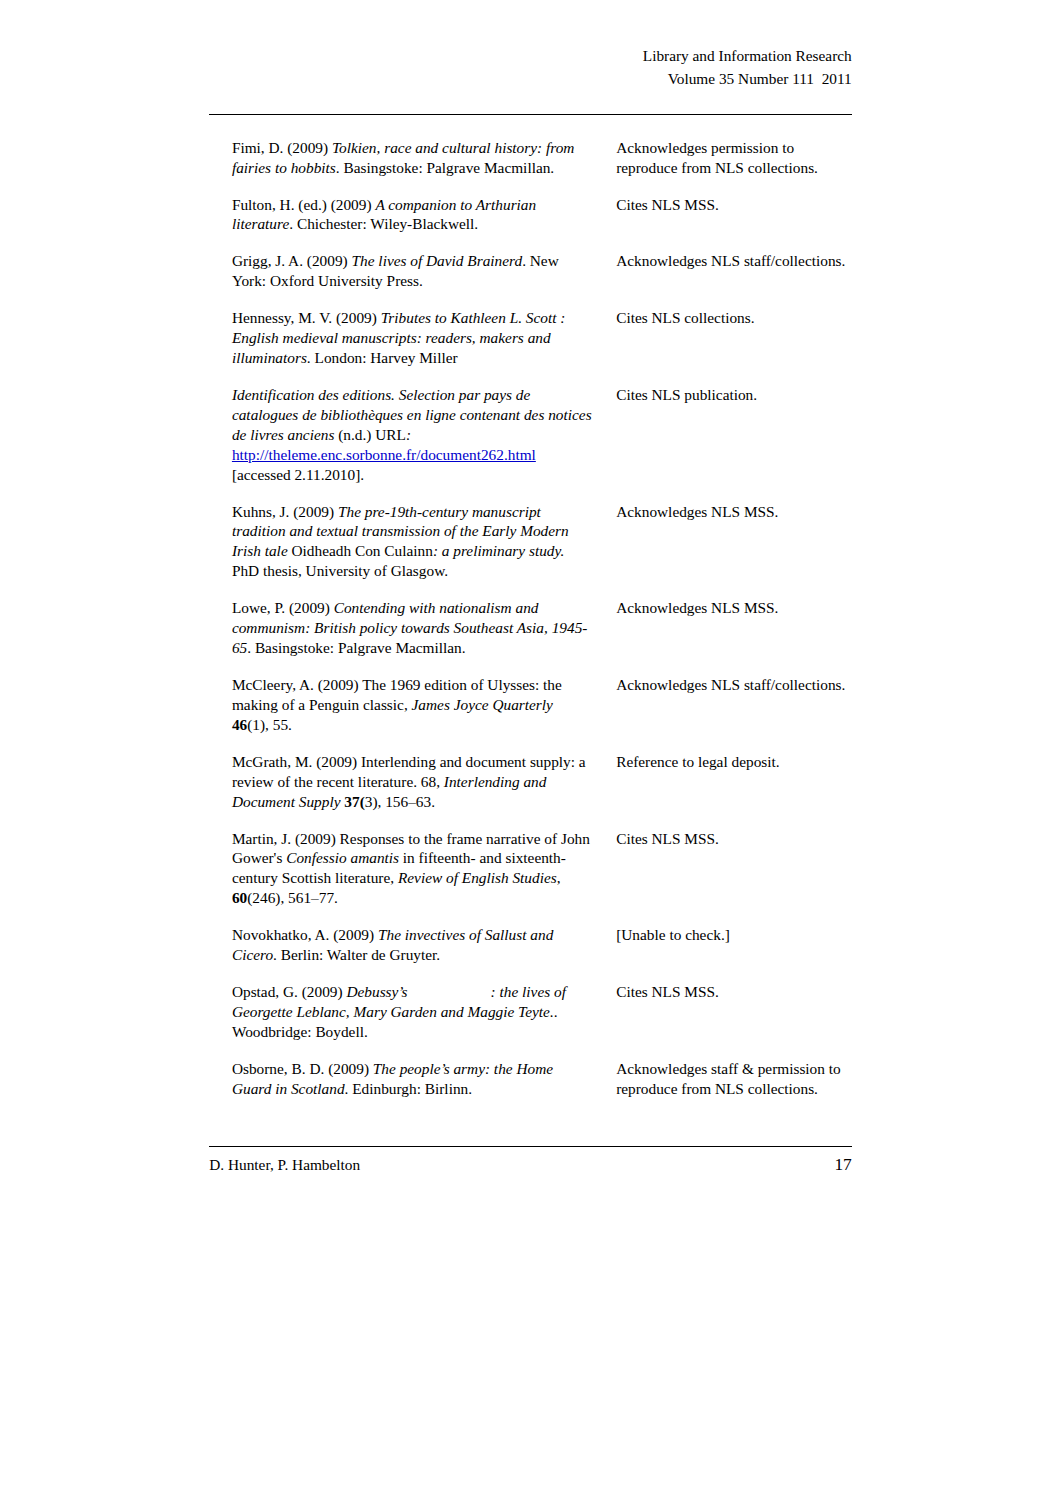Library and Information Research Volume 35 Number 111 2011
| Fimi, D. (2009) Tolkien, race and cultural history: from fairies to hobbits . Basingstoke: Palgrave Macmillan. | Acknowledges permission to reproduce from NLS collections. |
| Fulton, H. (ed.) (2009) A companion to Arthurian literature . Chichester: Wiley-Blackwell. | Cites NLS MSS. |
| Grigg, J. A. (2009) The lives of David Brainerd . New York: Oxford University Press. | Acknowledges NLS staff/collections. |
| Hennessy, M. V. (2009) Tributes to Kathleen L. Scott : English medieval manuscripts: readers, makers and illuminators . London: Harvey Miller | Cites NLS collections. |
| Identification des editions. Selection par pays de catalogues de bibliothèques en ligne contenant des notices de livres anciens (n.d.) URL : http://theleme.enc.sorbonne.fr/document262.html [accessed 2.11.2010]. | Cites NLS publication. |
| Kuhns, J. (2009) The pre-19th-century manuscript tradition and textual transmission of the Early Modern Irish tale Oidheadh Con Culainn : a preliminary study. PhD thesis, University of Glasgow. | Acknowledges NLS MSS. |
| Lowe, P. (2009) Contending with nationalism and communism: British policy towards Southeast Asia, 1945-65 . Basingstoke: Palgrave Macmillan. | Acknowledges NLS MSS. |
| McCleery, A. (2009) The 1969 edition of Ulysses: the making of a Penguin classic, James Joyce Quarterly 46 (1), 55. | Acknowledges NLS staff/collections. |
| McGrath, M. (2009) Interlending and document supply: a review of the recent literature. 68, Interlending and Document Supply 37( 3), 156–63. | Reference to legal deposit. |
| Martin, J. (2009) Responses to the frame narrative of John Gower's Confessio amantis in fifteenth- and sixteenth-century Scottish literature, Review of English Studies , 60 (246), 561–77. | Cites NLS MSS. |
| Novokhatko, A. (2009) The invectives of Sallust and Cicero . Berlin: Walter de Gruyter. | [Unable to check.] |
| Opstad, G. (2009) Debussy’s : the lives of Georgette Leblanc, Mary Garden and Maggie Teyte. . Woodbridge: Boydell. | Cites NLS MSS. |
| Osborne, B. D. (2009) The people’s army: the Home Guard in Scotland . Edinburgh: Birlinn. | Acknowledges staff & permission to reproduce from NLS collections. |
D. Hunter, P. Hambelton 17